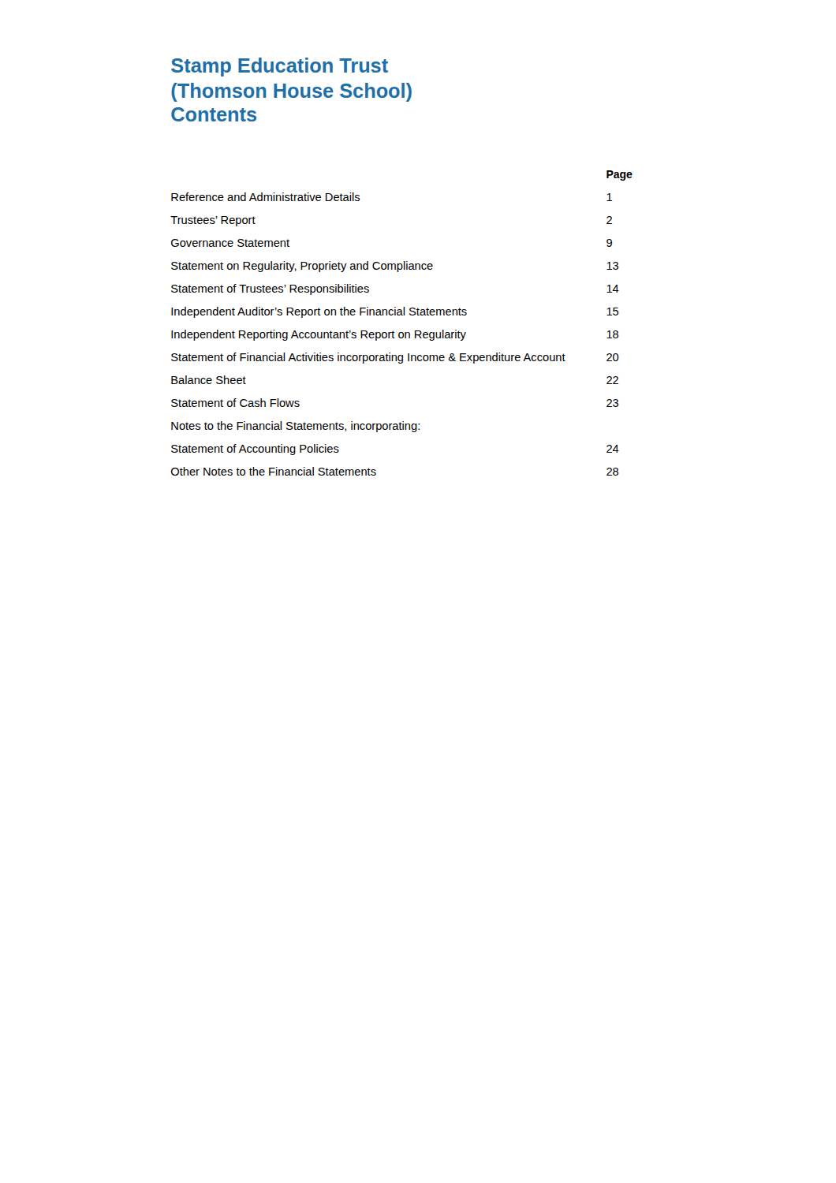Stamp Education Trust (Thomson House School)
Contents
| | Page |
| --- | --- |
| Reference and Administrative Details | 1 |
| Trustees’ Report | 2 |
| Governance Statement | 9 |
| Statement on Regularity, Propriety and Compliance | 13 |
| Statement of Trustees’ Responsibilities | 14 |
| Independent Auditor’s Report on the Financial Statements | 15 |
| Independent Reporting Accountant’s Report on Regularity | 18 |
| Statement of Financial Activities incorporating Income & Expenditure Account | 20 |
| Balance Sheet | 22 |
| Statement of Cash Flows | 23 |
| Notes to the Financial Statements, incorporating: | |
| Statement of Accounting Policies | 24 |
| Other Notes to the Financial Statements | 28 |